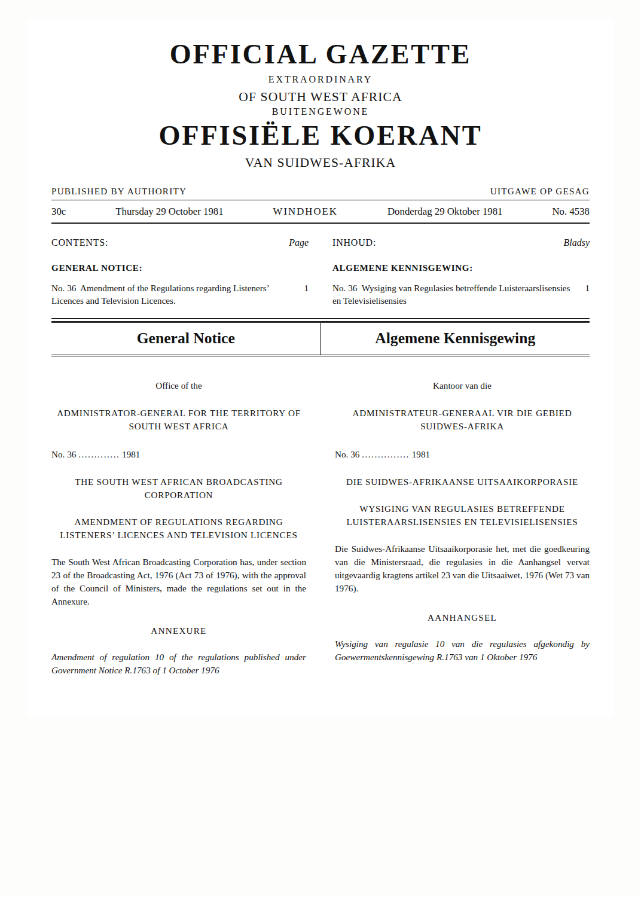OFFICIAL GAZETTE
EXTRAORDINARY
OF SOUTH WEST AFRICA
BUITENGEWONE
OFFISIËLE KOERANT
VAN SUIDWES-AFRIKA
PUBLISHED BY AUTHORITY UITGAWE OP GESAG
30c Thursday 29 October 1981 WINDHOEK Donderdag 29 Oktober 1981 No. 4538
CONTENTS: Page
GENERAL NOTICE:
No. 36 Amendment of the Regulations regarding Listeners’ Licences and Television Licences. 1
INHOUD: Bladsy
ALGEMENE KENNISGEWING:
No. 36 Wysiging van Regulasies betreffende Luisteraarslisensies en Televisielisensies 1
General Notice
Algemene Kennisgewing
Office of the
Administrator-General for the Territory of South West Africa
No. 36 ............. 1981
The South West African Broadcasting Corporation
Amendment of Regulations regarding Listeners’ Licences and Television Licences
The South West African Broadcasting Corporation has, under section 23 of the Broadcasting Act, 1976 (Act 73 of 1976), with the approval of the Council of Ministers, made the regulations set out in the Annexure.
ANNEXURE
Amendment of regulation 10 of the regulations published under Government Notice R.1763 of 1 October 1976
Kantoor van die
Administrateur-Generaal vir die Gebied Suidwes-Afrika
No. 36 ............... 1981
Die Suidwes-Afrikaanse Uitsaaikorporasie
Wysiging van Regulasies betreffende Luisteraarslisensies en Televisielisensies
Die Suidwes-Afrikaanse Uitsaaikorporasie het, met die goedkeuring van die Ministersraad, die regulasies in die Aanhangsel vervat uitgevaardig kragtens artikel 23 van die Uitsaaiwet, 1976 (Wet 73 van 1976).
AANHANGSEL
Wysiging van regulasie 10 van die regulasies afgekondig by Goewermentskennisgewing R.1763 van 1 Oktober 1976